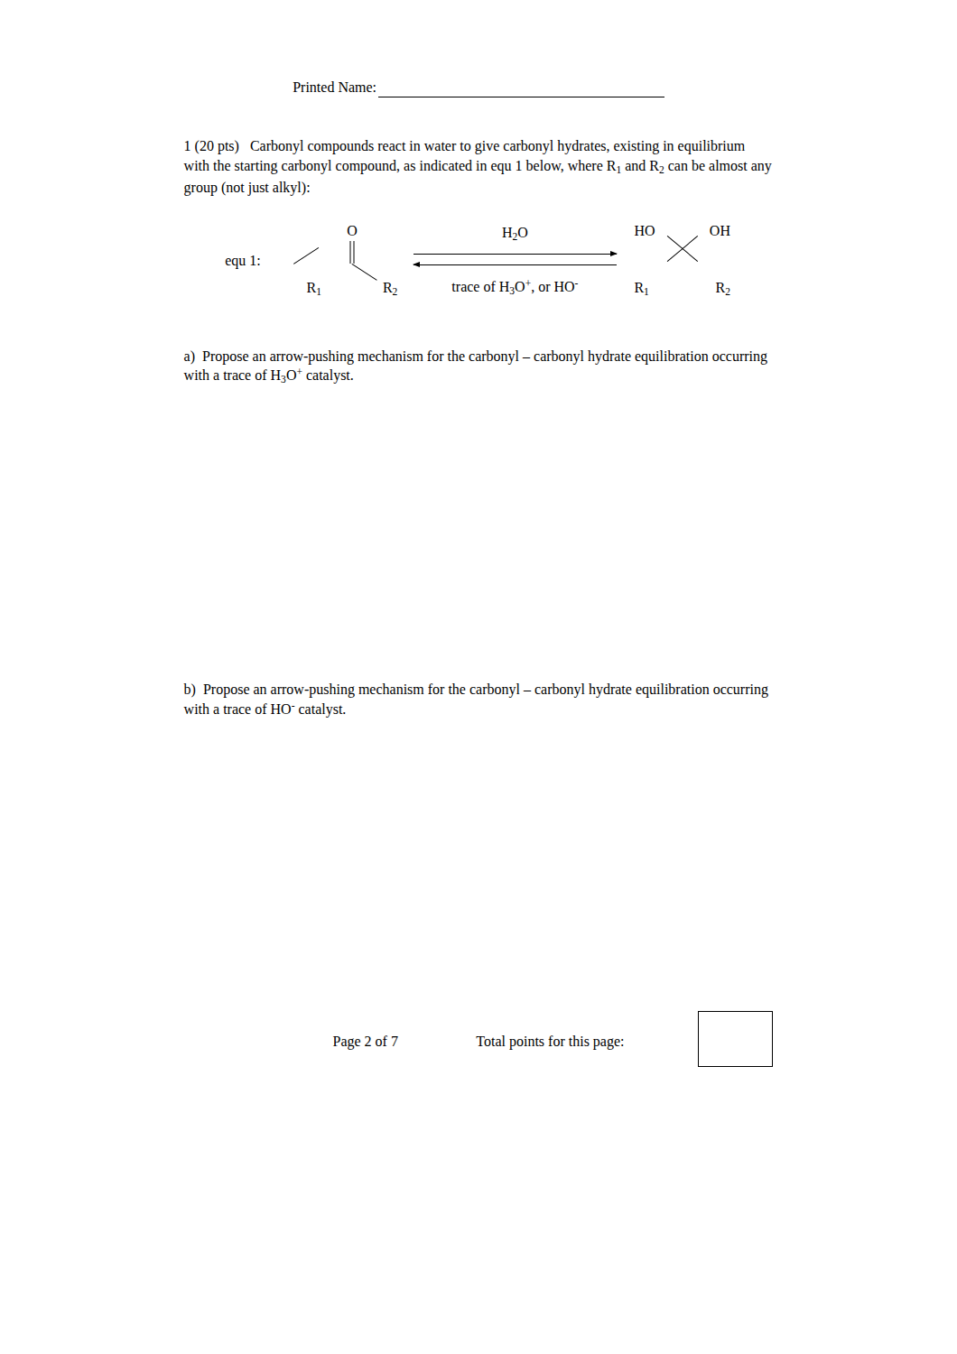Printed Name:
1 (20 pts) Carbonyl compounds react in water to give carbonyl hydrates, existing in equilibrium with the starting carbonyl compound, as indicated in equ 1 below, where R1 and R2 can be almost any group (not just alkyl):
equ 1:
O R1 R2
H2O
trace of H3O+, or HO-
HO OH R1 R2
a) Propose an arrow-pushing mechanism for the carbonyl – carbonyl hydrate equilibration occurring with a trace of H3O+ catalyst.
b) Propose an arrow-pushing mechanism for the carbonyl – carbonyl hydrate equilibration occurring with a trace of HO- catalyst.
Page 2 of 7 Total points for this page: